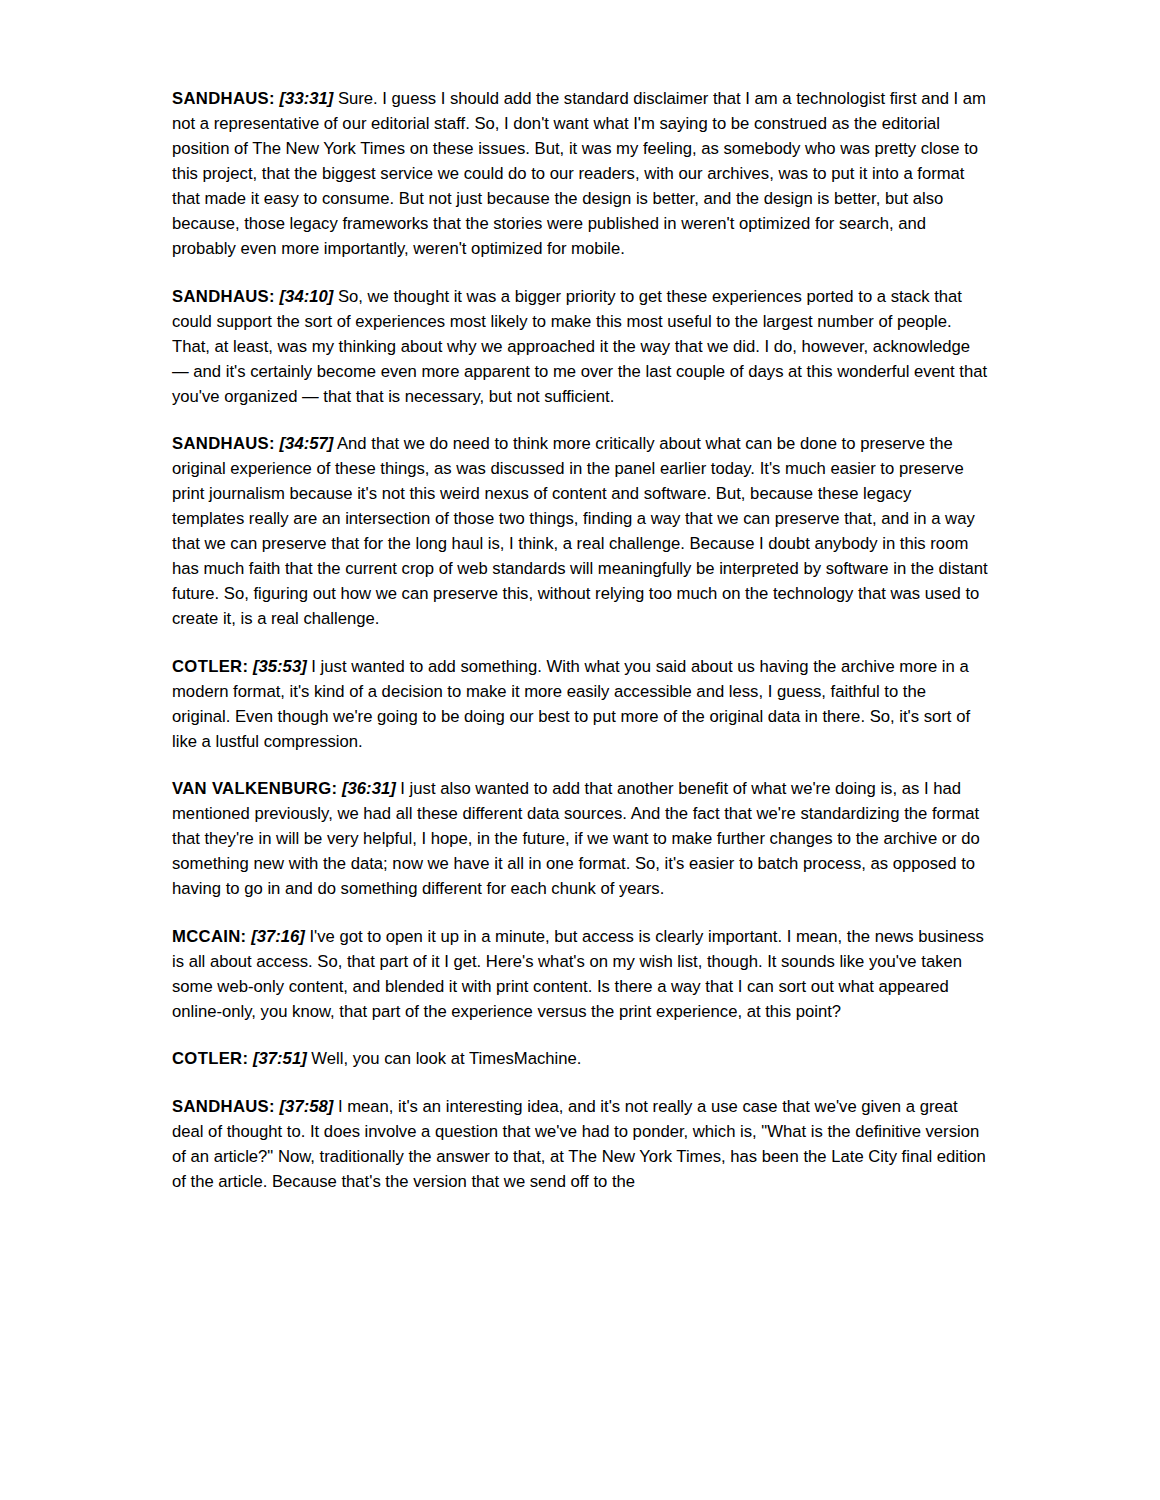SANDHAUS: [33:31] Sure. I guess I should add the standard disclaimer that I am a technologist first and I am not a representative of our editorial staff. So, I don't want what I'm saying to be construed as the editorial position of The New York Times on these issues. But, it was my feeling, as somebody who was pretty close to this project, that the biggest service we could do to our readers, with our archives, was to put it into a format that made it easy to consume. But not just because the design is better, and the design is better, but also because, those legacy frameworks that the stories were published in weren't optimized for search, and probably even more importantly, weren't optimized for mobile.
SANDHAUS: [34:10] So, we thought it was a bigger priority to get these experiences ported to a stack that could support the sort of experiences most likely to make this most useful to the largest number of people. That, at least, was my thinking about why we approached it the way that we did. I do, however, acknowledge — and it's certainly become even more apparent to me over the last couple of days at this wonderful event that you've organized — that that is necessary, but not sufficient.
SANDHAUS: [34:57] And that we do need to think more critically about what can be done to preserve the original experience of these things, as was discussed in the panel earlier today. It's much easier to preserve print journalism because it's not this weird nexus of content and software. But, because these legacy templates really are an intersection of those two things, finding a way that we can preserve that, and in a way that we can preserve that for the long haul is, I think, a real challenge. Because I doubt anybody in this room has much faith that the current crop of web standards will meaningfully be interpreted by software in the distant future. So, figuring out how we can preserve this, without relying too much on the technology that was used to create it, is a real challenge.
COTLER: [35:53] I just wanted to add something. With what you said about us having the archive more in a modern format, it's kind of a decision to make it more easily accessible and less, I guess, faithful to the original. Even though we're going to be doing our best to put more of the original data in there. So, it's sort of like a lustful compression.
VAN VALKENBURG: [36:31] I just also wanted to add that another benefit of what we're doing is, as I had mentioned previously, we had all these different data sources. And the fact that we're standardizing the format that they're in will be very helpful, I hope, in the future, if we want to make further changes to the archive or do something new with the data; now we have it all in one format. So, it's easier to batch process, as opposed to having to go in and do something different for each chunk of years.
MCCAIN: [37:16] I've got to open it up in a minute, but access is clearly important. I mean, the news business is all about access. So, that part of it I get. Here's what's on my wish list, though. It sounds like you've taken some web-only content, and blended it with print content. Is there a way that I can sort out what appeared online-only, you know, that part of the experience versus the print experience, at this point?
COTLER: [37:51] Well, you can look at TimesMachine.
SANDHAUS: [37:58] I mean, it's an interesting idea, and it's not really a use case that we've given a great deal of thought to. It does involve a question that we've had to ponder, which is, "What is the definitive version of an article?" Now, traditionally the answer to that, at The New York Times, has been the Late City final edition of the article. Because that's the version that we send off to the